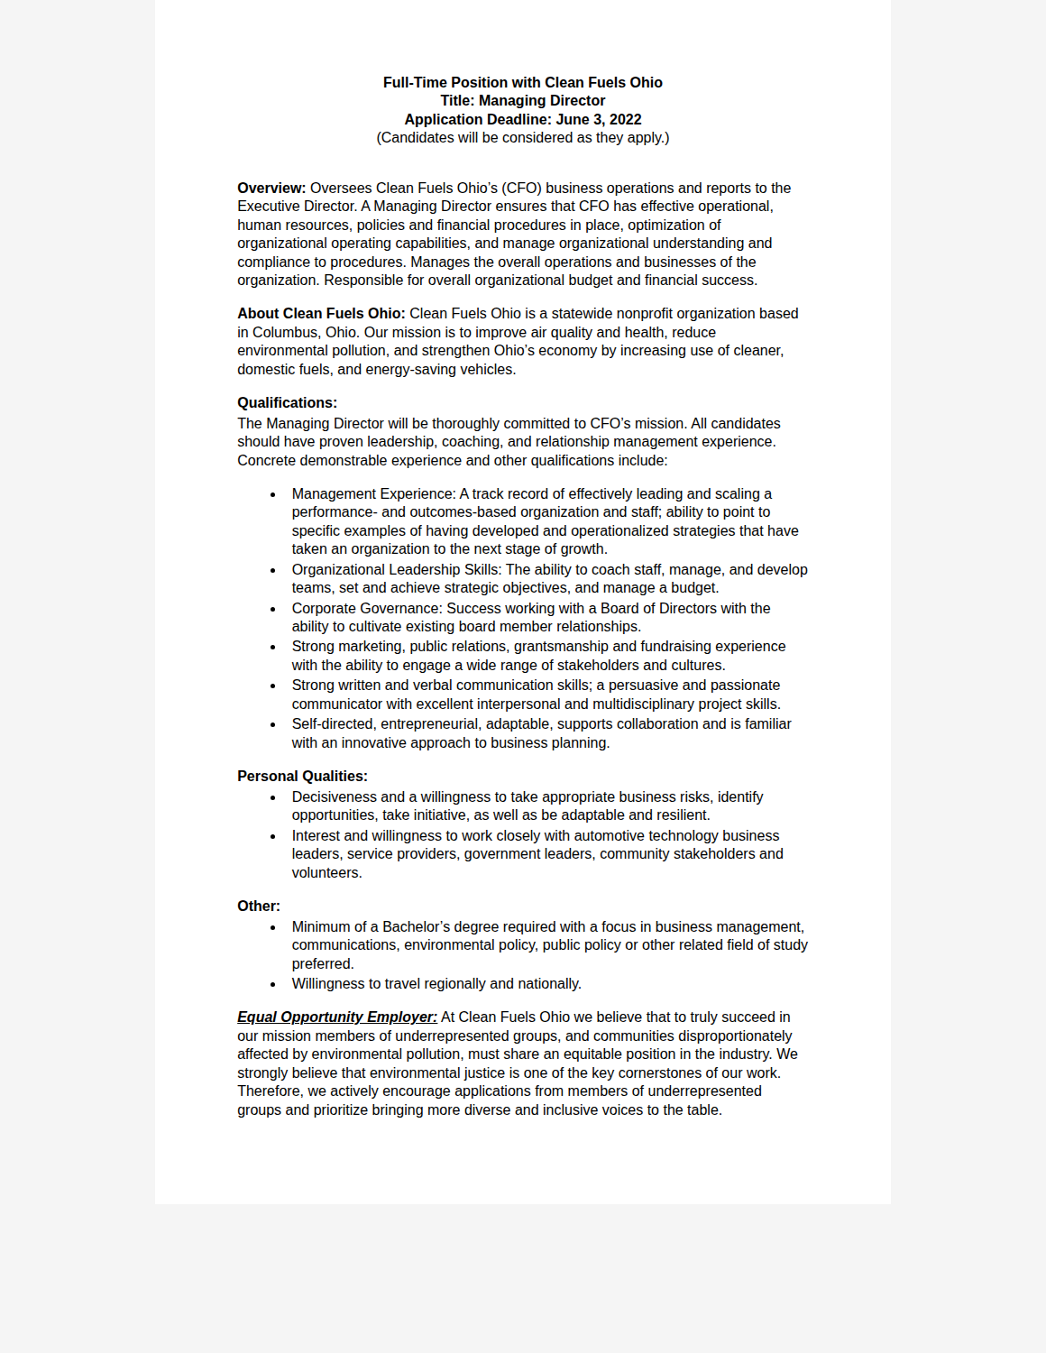Full-Time Position with Clean Fuels Ohio Title: Managing Director Application Deadline: June 3, 2022 (Candidates will be considered as they apply.)
Overview: Oversees Clean Fuels Ohio’s (CFO) business operations and reports to the Executive Director. A Managing Director ensures that CFO has effective operational, human resources, policies and financial procedures in place, optimization of organizational operating capabilities, and manage organizational understanding and compliance to procedures. Manages the overall operations and businesses of the organization. Responsible for overall organizational budget and financial success.
About Clean Fuels Ohio: Clean Fuels Ohio is a statewide nonprofit organization based in Columbus, Ohio. Our mission is to improve air quality and health, reduce environmental pollution, and strengthen Ohio’s economy by increasing use of cleaner, domestic fuels, and energy-saving vehicles.
Qualifications:
The Managing Director will be thoroughly committed to CFO’s mission. All candidates should have proven leadership, coaching, and relationship management experience. Concrete demonstrable experience and other qualifications include:
Management Experience: A track record of effectively leading and scaling a performance- and outcomes-based organization and staff; ability to point to specific examples of having developed and operationalized strategies that have taken an organization to the next stage of growth.
Organizational Leadership Skills: The ability to coach staff, manage, and develop teams, set and achieve strategic objectives, and manage a budget.
Corporate Governance: Success working with a Board of Directors with the ability to cultivate existing board member relationships.
Strong marketing, public relations, grantsmanship and fundraising experience with the ability to engage a wide range of stakeholders and cultures.
Strong written and verbal communication skills; a persuasive and passionate communicator with excellent interpersonal and multidisciplinary project skills.
Self-directed, entrepreneurial, adaptable, supports collaboration and is familiar with an innovative approach to business planning.
Personal Qualities:
Decisiveness and a willingness to take appropriate business risks, identify opportunities, take initiative, as well as be adaptable and resilient.
Interest and willingness to work closely with automotive technology business leaders, service providers, government leaders, community stakeholders and volunteers.
Other:
Minimum of a Bachelor’s degree required with a focus in business management, communications, environmental policy, public policy or other related field of study preferred.
Willingness to travel regionally and nationally.
Equal Opportunity Employer: At Clean Fuels Ohio we believe that to truly succeed in our mission members of underrepresented groups, and communities disproportionately affected by environmental pollution, must share an equitable position in the industry. We strongly believe that environmental justice is one of the key cornerstones of our work. Therefore, we actively encourage applications from members of underrepresented groups and prioritize bringing more diverse and inclusive voices to the table.